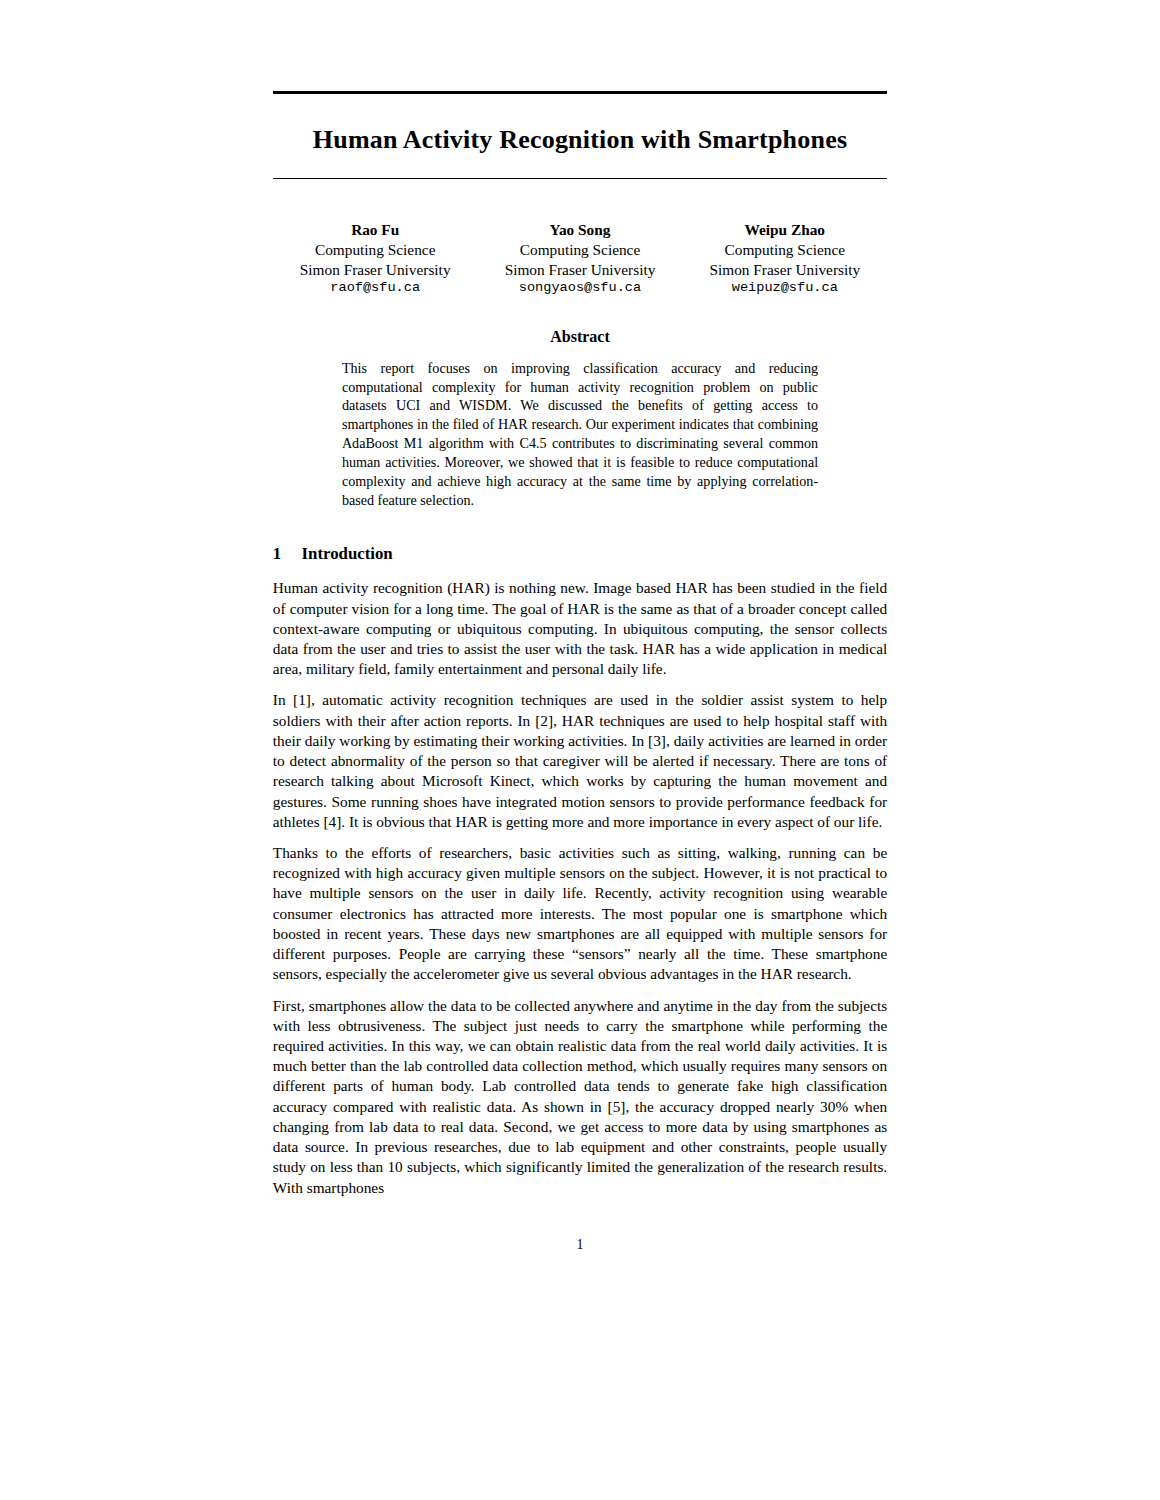Human Activity Recognition with Smartphones
| Rao Fu Computing Science Simon Fraser University raof@sfu.ca | Yao Song Computing Science Simon Fraser University songyaos@sfu.ca | Weipu Zhao Computing Science Simon Fraser University weipuz@sfu.ca |
Abstract
This report focuses on improving classification accuracy and reducing computational complexity for human activity recognition problem on public datasets UCI and WISDM. We discussed the benefits of getting access to smartphones in the filed of HAR research. Our experiment indicates that combining AdaBoost M1 algorithm with C4.5 contributes to discriminating several common human activities. Moreover, we showed that it is feasible to reduce computational complexity and achieve high accuracy at the same time by applying correlation-based feature selection.
1 Introduction
Human activity recognition (HAR) is nothing new. Image based HAR has been studied in the field of computer vision for a long time. The goal of HAR is the same as that of a broader concept called context-aware computing or ubiquitous computing. In ubiquitous computing, the sensor collects data from the user and tries to assist the user with the task. HAR has a wide application in medical area, military field, family entertainment and personal daily life.
In [1], automatic activity recognition techniques are used in the soldier assist system to help soldiers with their after action reports. In [2], HAR techniques are used to help hospital staff with their daily working by estimating their working activities. In [3], daily activities are learned in order to detect abnormality of the person so that caregiver will be alerted if necessary. There are tons of research talking about Microsoft Kinect, which works by capturing the human movement and gestures. Some running shoes have integrated motion sensors to provide performance feedback for athletes [4]. It is obvious that HAR is getting more and more importance in every aspect of our life.
Thanks to the efforts of researchers, basic activities such as sitting, walking, running can be recognized with high accuracy given multiple sensors on the subject. However, it is not practical to have multiple sensors on the user in daily life. Recently, activity recognition using wearable consumer electronics has attracted more interests. The most popular one is smartphone which boosted in recent years. These days new smartphones are all equipped with multiple sensors for different purposes. People are carrying these “sensors” nearly all the time. These smartphone sensors, especially the accelerometer give us several obvious advantages in the HAR research.
First, smartphones allow the data to be collected anywhere and anytime in the day from the subjects with less obtrusiveness. The subject just needs to carry the smartphone while performing the required activities. In this way, we can obtain realistic data from the real world daily activities. It is much better than the lab controlled data collection method, which usually requires many sensors on different parts of human body. Lab controlled data tends to generate fake high classification accuracy compared with realistic data. As shown in [5], the accuracy dropped nearly 30% when changing from lab data to real data. Second, we get access to more data by using smartphones as data source. In previous researches, due to lab equipment and other constraints, people usually study on less than 10 subjects, which significantly limited the generalization of the research results. With smartphones
1